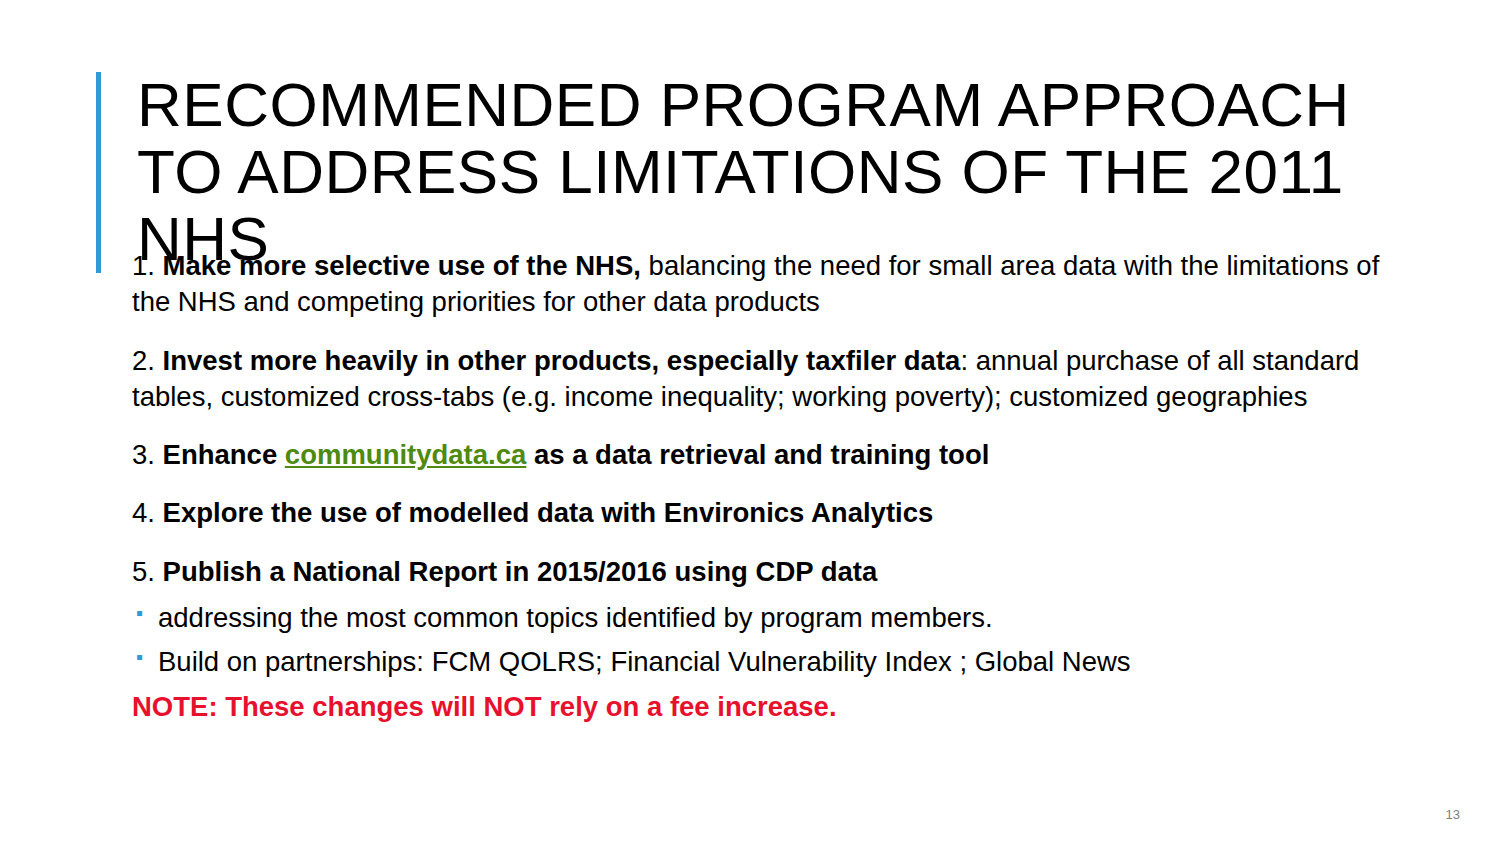Recommended Program Approach to Address Limitations of the 2011 NHS
1. Make more selective use of the NHS, balancing the need for small area data with the limitations of the NHS and competing priorities for other data products
2. Invest more heavily in other products, especially taxfiler data: annual purchase of all standard tables, customized cross-tabs (e.g. income inequality; working poverty); customized geographies
3. Enhance communitydata.ca as a data retrieval and training tool
4. Explore the use of modelled data with Environics Analytics
5. Publish a National Report in 2015/2016 using CDP data
addressing the most common topics identified by program members.
Build on partnerships: FCM QOLRS; Financial Vulnerability Index ; Global News
NOTE: These changes will NOT rely on a fee increase.
13